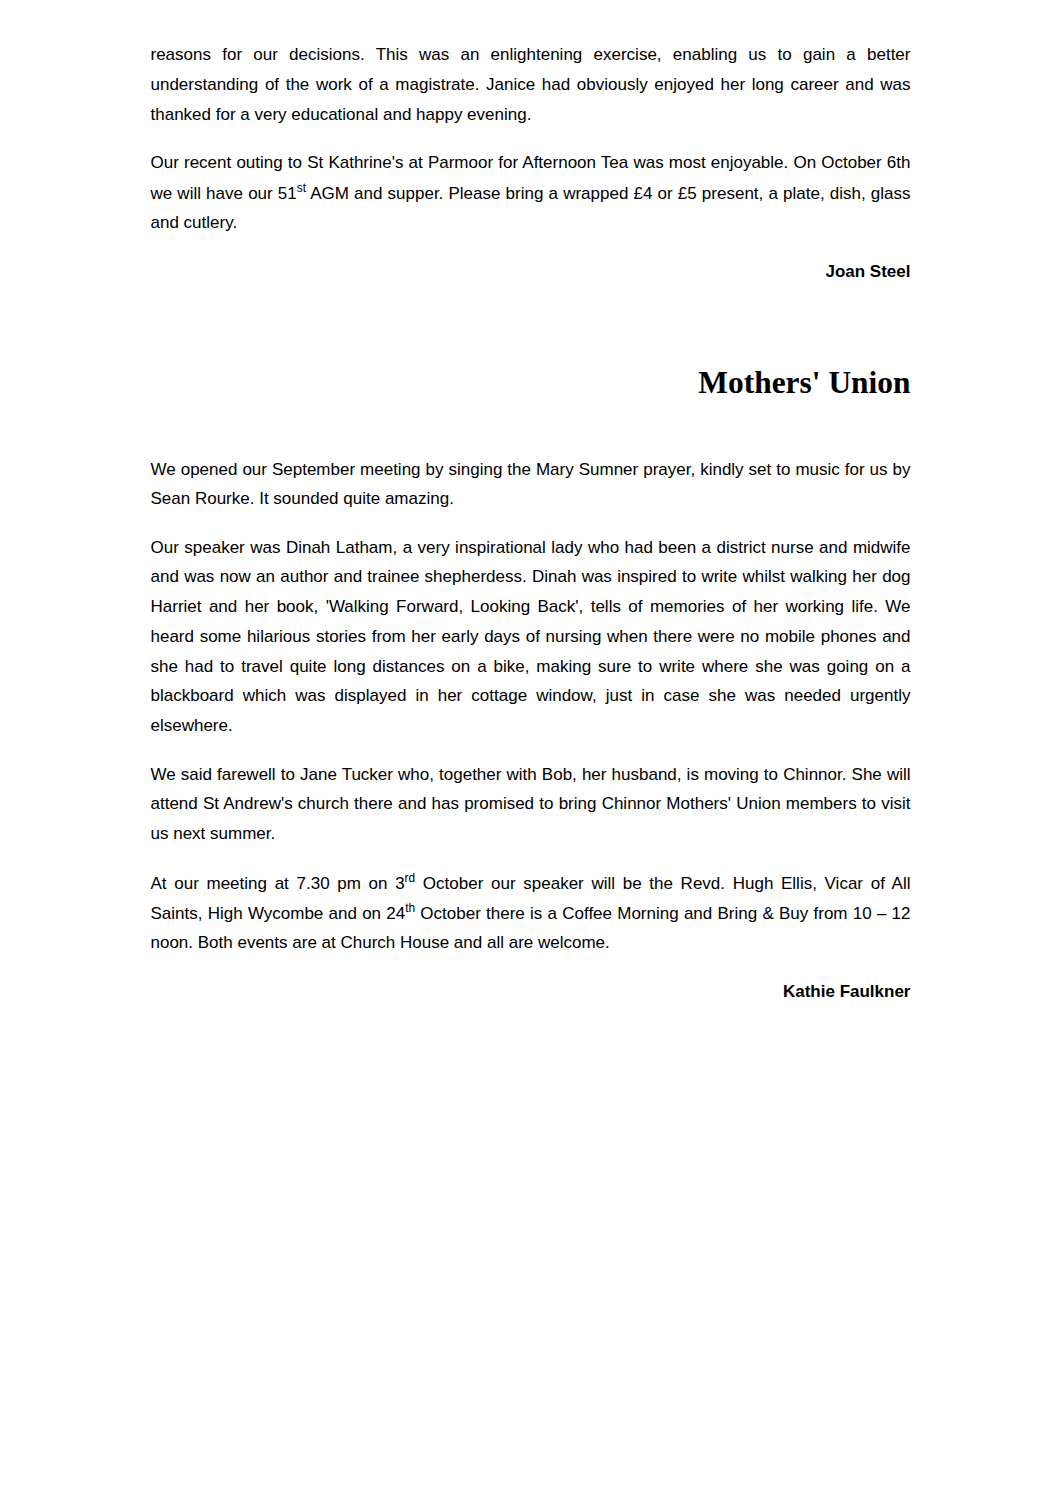reasons for our decisions. This was an enlightening exercise, enabling us to gain a better understanding of the work of a magistrate. Janice had obviously enjoyed her long career and was thanked for a very educational and happy evening.
Our recent outing to St Kathrine's at Parmoor for Afternoon Tea was most enjoyable. On October 6th we will have our 51st AGM and supper. Please bring a wrapped £4 or £5 present, a plate, dish, glass and cutlery.
Joan Steel
Mothers' Union
We opened our September meeting by singing the Mary Sumner prayer, kindly set to music for us by Sean Rourke. It sounded quite amazing.
Our speaker was Dinah Latham, a very inspirational lady who had been a district nurse and midwife and was now an author and trainee shepherdess. Dinah was inspired to write whilst walking her dog Harriet and her book, 'Walking Forward, Looking Back', tells of memories of her working life. We heard some hilarious stories from her early days of nursing when there were no mobile phones and she had to travel quite long distances on a bike, making sure to write where she was going on a blackboard which was displayed in her cottage window, just in case she was needed urgently elsewhere.
We said farewell to Jane Tucker who, together with Bob, her husband, is moving to Chinnor. She will attend St Andrew's church there and has promised to bring Chinnor Mothers' Union members to visit us next summer.
At our meeting at 7.30 pm on 3rd October our speaker will be the Revd. Hugh Ellis, Vicar of All Saints, High Wycombe and on 24th October there is a Coffee Morning and Bring & Buy from 10 – 12 noon. Both events are at Church House and all are welcome.
Kathie Faulkner